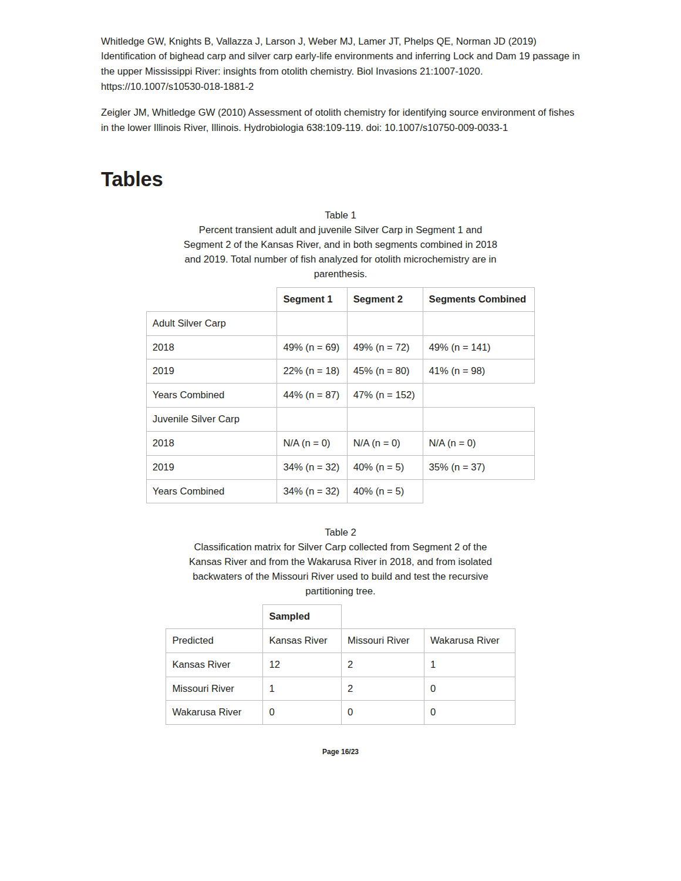Whitledge GW, Knights B, Vallazza J, Larson J, Weber MJ, Lamer JT, Phelps QE, Norman JD (2019) Identification of bighead carp and silver carp early-life environments and inferring Lock and Dam 19 passage in the upper Mississippi River: insights from otolith chemistry. Biol Invasions 21:1007-1020. https://10.1007/s10530-018-1881-2
Zeigler JM, Whitledge GW (2010) Assessment of otolith chemistry for identifying source environment of fishes in the lower Illinois River, Illinois. Hydrobiologia 638:109-119. doi: 10.1007/s10750-009-0033-1
Tables
Table 1 Percent transient adult and juvenile Silver Carp in Segment 1 and Segment 2 of the Kansas River, and in both segments combined in 2018 and 2019. Total number of fish analyzed for otolith microchemistry are in parenthesis.
| | Segment 1 | Segment 2 | Segments Combined |
| Adult Silver Carp | | | |
| 2018 | 49% (n = 69) | 49% (n = 72) | 49% (n = 141) |
| 2019 | 22% (n = 18) | 45% (n = 80) | 41% (n = 98) |
| Years Combined | 44% (n = 87) | 47% (n = 152) | |
| Juvenile Silver Carp | | | |
| 2018 | N/A (n = 0) | N/A (n = 0) | N/A (n = 0) |
| 2019 | 34% (n = 32) | 40% (n = 5) | 35% (n = 37) |
| Years Combined | 34% (n = 32) | 40% (n = 5) | |
Table 2 Classification matrix for Silver Carp collected from Segment 2 of the Kansas River and from the Wakarusa River in 2018, and from isolated backwaters of the Missouri River used to build and test the recursive partitioning tree.
| | Sampled | | |
| Predicted | Kansas River | Missouri River | Wakarusa River |
| Kansas River | 12 | 2 | 1 |
| Missouri River | 1 | 2 | 0 |
| Wakarusa River | 0 | 0 | 0 |
Page 16/23